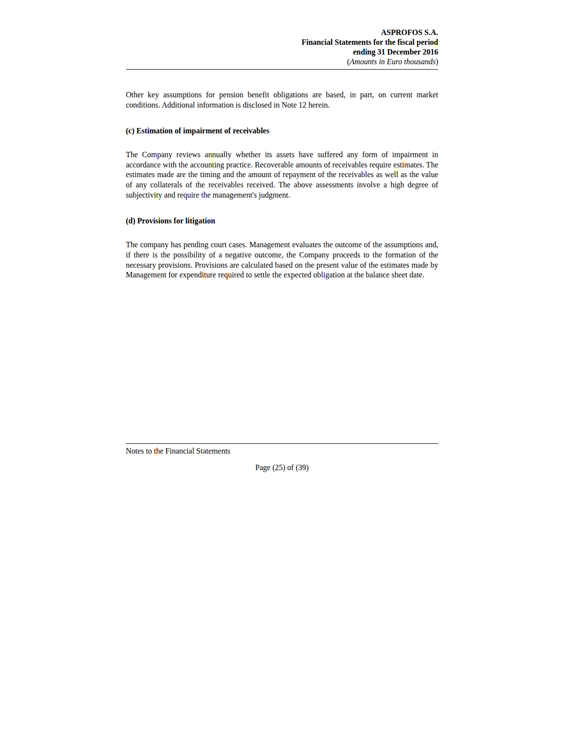ASPROFOS S.A.
Financial Statements for the fiscal period
ending 31 December 2016
(Amounts in Euro thousands)
Other key assumptions for pension benefit obligations are based, in part, on current market conditions. Additional information is disclosed in Note 12 herein.
(c) Estimation of impairment of receivables
The Company reviews annually whether its assets have suffered any form of impairment in accordance with the accounting practice. Recoverable amounts of receivables require estimates. The estimates made are the timing and the amount of repayment of the receivables as well as the value of any collaterals of the receivables received. The above assessments involve a high degree of subjectivity and require the management's judgment.
(d) Provisions for litigation
The company has pending court cases. Management evaluates the outcome of the assumptions and, if there is the possibility of a negative outcome, the Company proceeds to the formation of the necessary provisions. Provisions are calculated based on the present value of the estimates made by Management for expenditure required to settle the expected obligation at the balance sheet date.
Notes to the Financial Statements
Page (25) of (39)